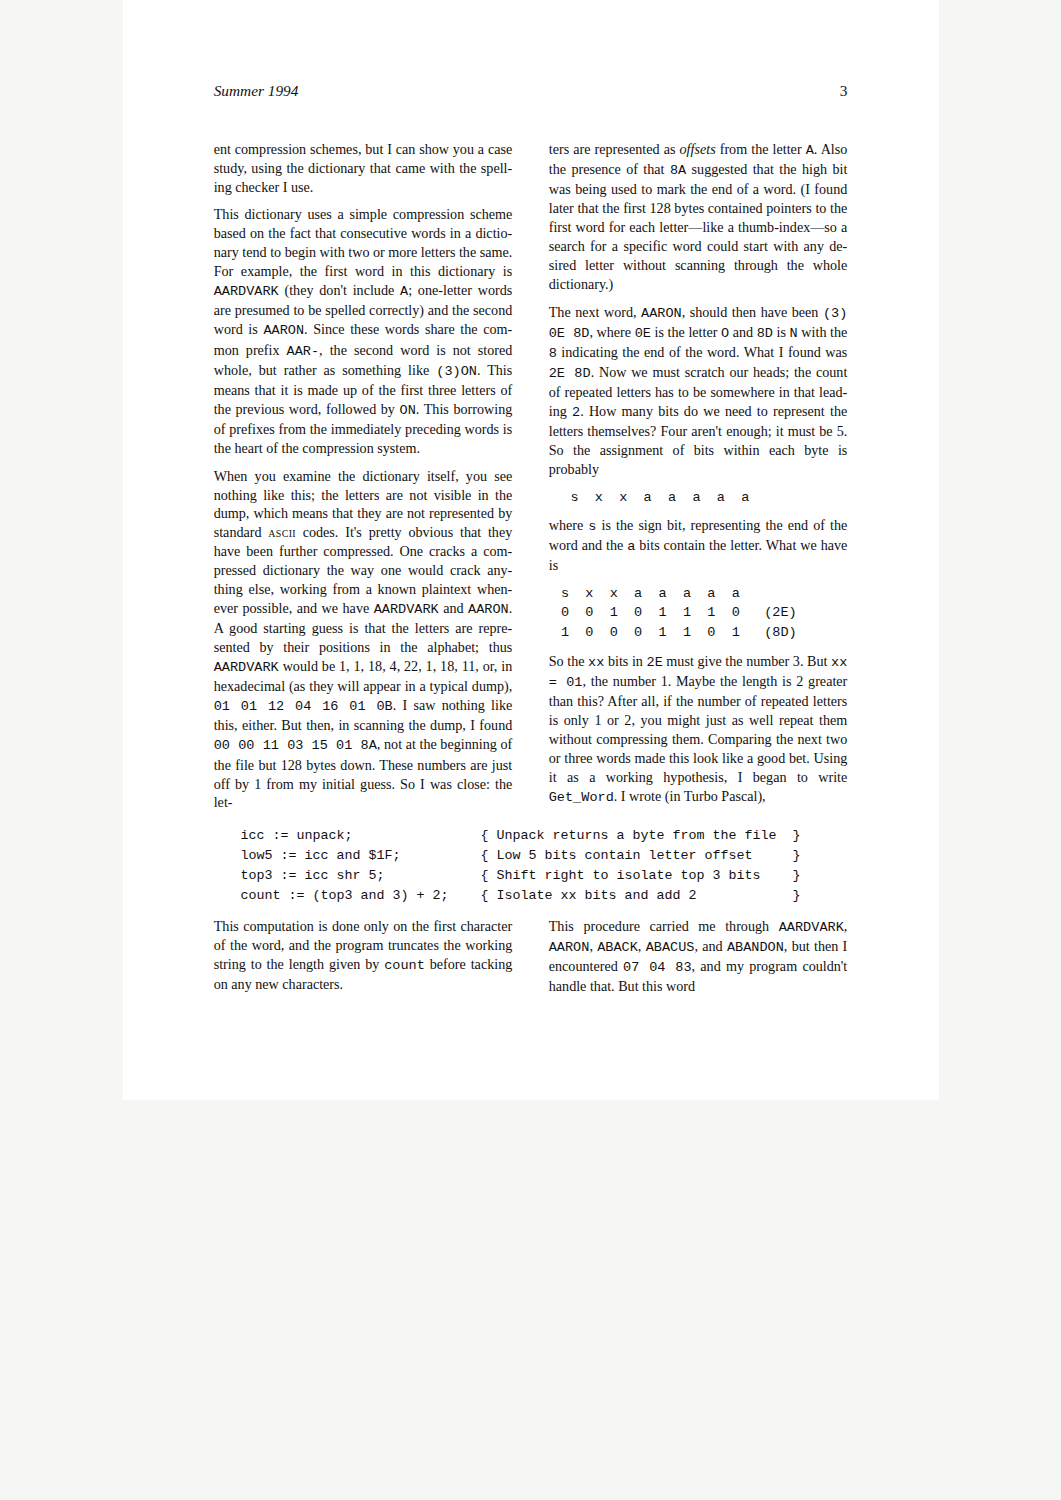Summer 1994 3
ent compression schemes, but I can show you a case study, using the dictionary that came with the spelling checker I use.
This dictionary uses a simple compression scheme based on the fact that consecutive words in a dictionary tend to begin with two or more letters the same. For example, the first word in this dictionary is AARDVARK (they don't include A; one-letter words are presumed to be spelled correctly) and the second word is AARON. Since these words share the common prefix AAR-, the second word is not stored whole, but rather as something like (3)ON. This means that it is made up of the first three letters of the previous word, followed by ON. This borrowing of prefixes from the immediately preceding words is the heart of the compression system.
When you examine the dictionary itself, you see nothing like this; the letters are not visible in the dump, which means that they are not represented by standard ascii codes. It's pretty obvious that they have been further compressed. One cracks a compressed dictionary the way one would crack anything else, working from a known plaintext whenever possible, and we have AARDVARK and AARON. A good starting guess is that the letters are represented by their positions in the alphabet; thus AARDVARK would be 1, 1, 18, 4, 22, 1, 18, 11, or, in hexadecimal (as they will appear in a typical dump), 01 01 12 04 16 01 0B. I saw nothing like this, either. But then, in scanning the dump, I found 00 00 11 03 15 01 8A, not at the beginning of the file but 128 bytes down. These numbers are just off by 1 from my initial guess. So I was close: the let-
ters are represented as offsets from the letter A. Also the presence of that 8A suggested that the high bit was being used to mark the end of a word. (I found later that the first 128 bytes contained pointers to the first word for each letter—like a thumb-index—so a search for a specific word could start with any desired letter without scanning through the whole dictionary.)
The next word, AARON, should then have been (3) 0E 8D, where 0E is the letter O and 8D is N with the 8 indicating the end of the word. What I found was 2E 8D. Now we must scratch our heads; the count of repeated letters has to be somewhere in that leading 2. How many bits do we need to represent the letters themselves? Four aren't enough; it must be 5. So the assignment of bits within each byte is probably
s x x a a a a a
where s is the sign bit, representing the end of the word and the a bits contain the letter. What we have is
s x x a a a a a 0 0 1 0 1 1 1 0 (2E) 1 0 0 0 1 1 0 1 (8D)
So the xx bits in 2E must give the number 3. But xx = 01, the number 1. Maybe the length is 2 greater than this? After all, if the number of repeated letters is only 1 or 2, you might just as well repeat them without compressing them. Comparing the next two or three words made this look like a good bet. Using it as a working hypothesis, I began to write Get_Word. I wrote (in Turbo Pascal),
icc := unpack; { Unpack returns a byte from the file } low5 := icc and $1F; { Low 5 bits contain letter offset } top3 := icc shr 5; { Shift right to isolate top 3 bits } count := (top3 and 3) + 2; { Isolate xx bits and add 2 }
This computation is done only on the first character of the word, and the program truncates the working string to the length given by count before tacking on any new characters.
This procedure carried me through AARDVARK, AARON, ABACK, ABACUS, and ABANDON, but then I encountered 07 04 83, and my program couldn't handle that. But this word